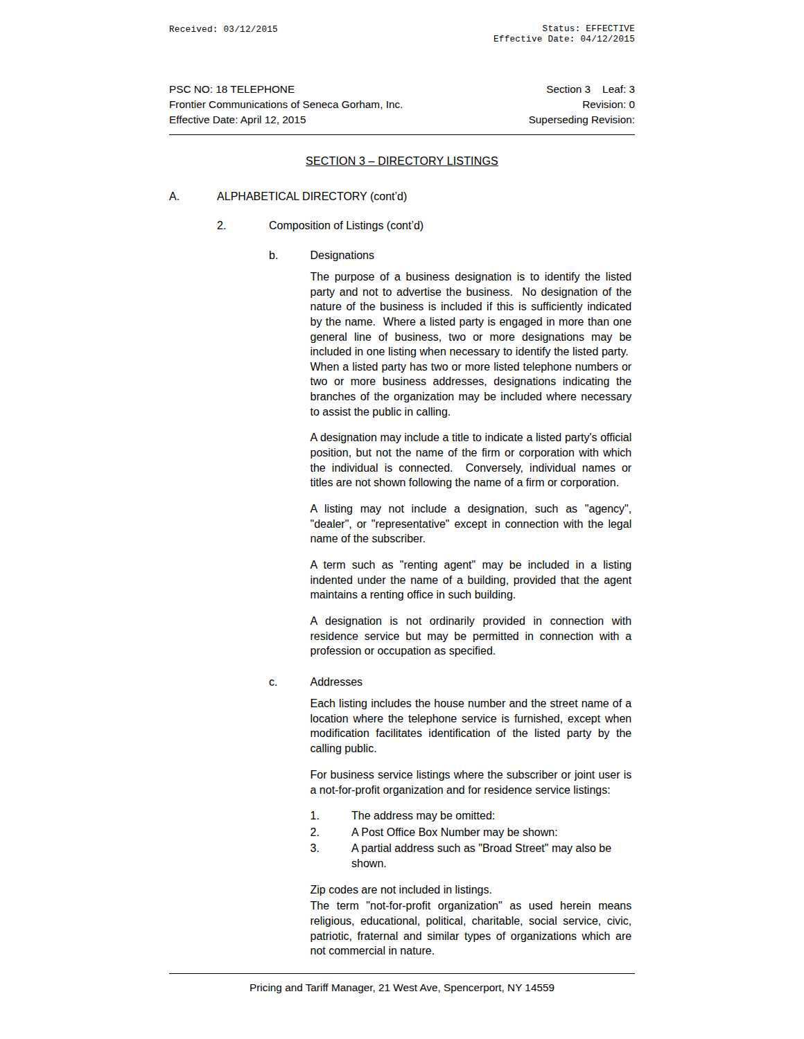Received: 03/12/2015
Status: EFFECTIVE Effective Date: 04/12/2015
PSC NO: 18 TELEPHONE
Frontier Communications of Seneca Gorham, Inc.
Effective Date: April 12, 2015
Section 3 Leaf: 3
Revision: 0
Superseding Revision:
SECTION 3 – DIRECTORY LISTINGS
A.
ALPHABETICAL DIRECTORY (cont’d)
2.
Composition of Listings (cont’d)
b.
Designations
The purpose of a business designation is to identify the listed party and not to advertise the business. No designation of the nature of the business is included if this is sufficiently indicated by the name. Where a listed party is engaged in more than one general line of business, two or more designations may be included in one listing when necessary to identify the listed party. When a listed party has two or more listed telephone numbers or two or more business addresses, designations indicating the branches of the organization may be included where necessary to assist the public in calling.
A designation may include a title to indicate a listed party's official position, but not the name of the firm or corporation with which the individual is connected. Conversely, individual names or titles are not shown following the name of a firm or corporation.
A listing may not include a designation, such as "agency", "dealer", or "representative" except in connection with the legal name of the subscriber.
A term such as "renting agent" may be included in a listing indented under the name of a building, provided that the agent maintains a renting office in such building.
A designation is not ordinarily provided in connection with residence service but may be permitted in connection with a profession or occupation as specified.
c.
Addresses
Each listing includes the house number and the street name of a location where the telephone service is furnished, except when modification facilitates identification of the listed party by the calling public.
For business service listings where the subscriber or joint user is a not-for-profit organization and for residence service listings:
1. The address may be omitted:
2. A Post Office Box Number may be shown:
3. A partial address such as "Broad Street" may also be shown.
Zip codes are not included in listings.
The term "not-for-profit organization" as used herein means religious, educational, political, charitable, social service, civic, patriotic, fraternal and similar types of organizations which are not commercial in nature.
Pricing and Tariff Manager, 21 West Ave, Spencerport, NY 14559